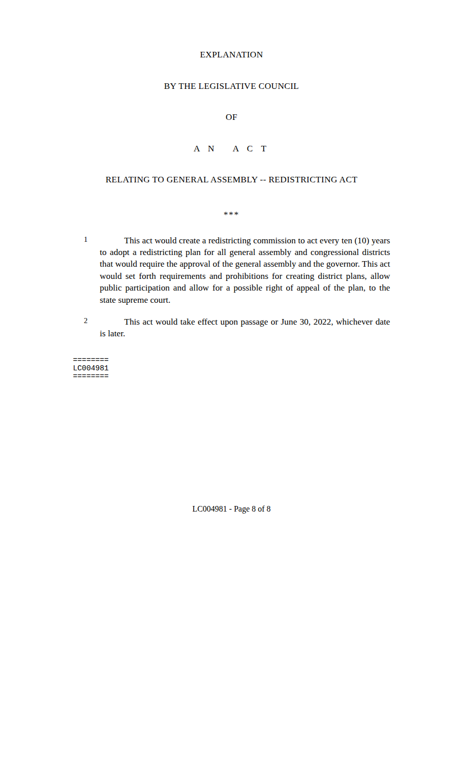EXPLANATION
BY THE LEGISLATIVE COUNCIL
OF
A N A C T
RELATING TO GENERAL ASSEMBLY -- REDISTRICTING ACT
***
This act would create a redistricting commission to act every ten (10) years to adopt a redistricting plan for all general assembly and congressional districts that would require the approval of the general assembly and the governor. This act would set forth requirements and prohibitions for creating district plans, allow public participation and allow for a possible right of appeal of the plan, to the state supreme court.
This act would take effect upon passage or June 30, 2022, whichever date is later.
========
LC004981
========
LC004981 - Page 8 of 8